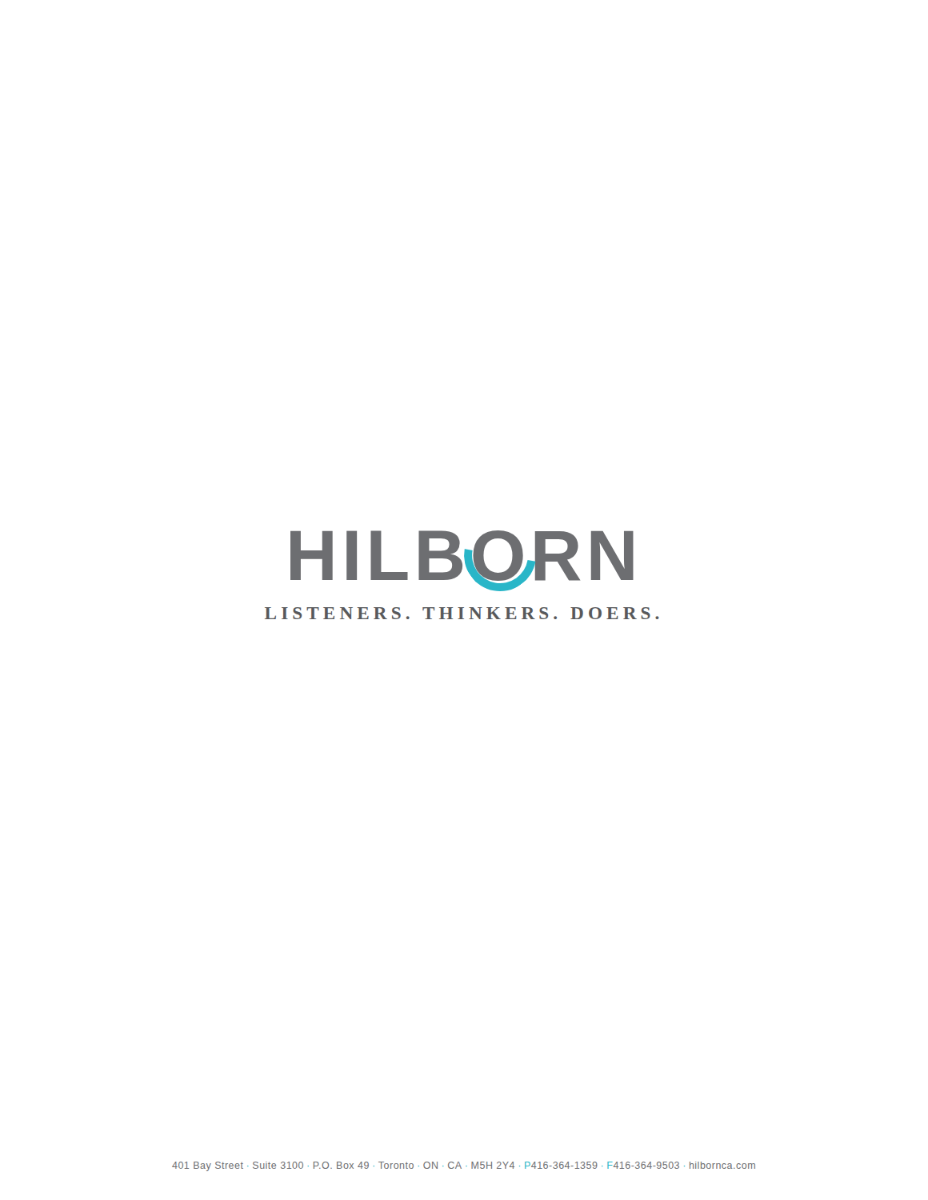HILBORN
Listeners. Thinkers. Doers.
401 Bay Street·Suite 3100·P.O. Box 49·Toronto·ON·CA·M5H 2Y4·P416-364-1359·F416-364-9503·hilbornca.com